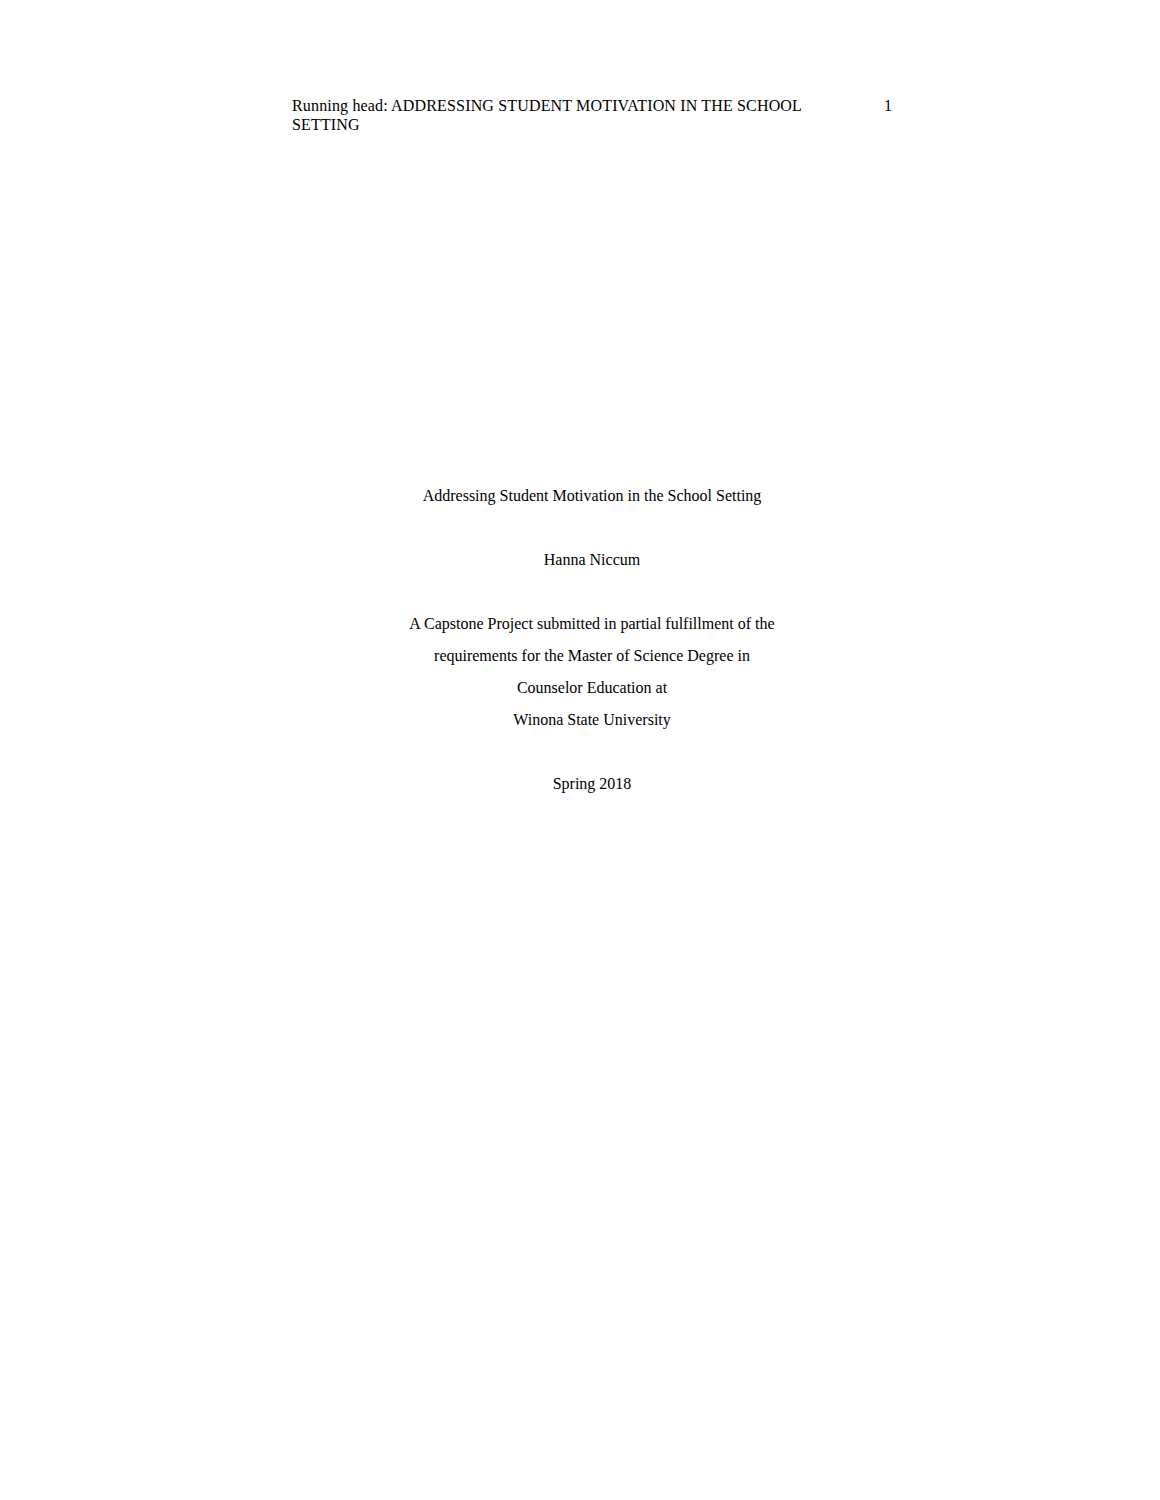Running head: ADDRESSING STUDENT MOTIVATION IN THE SCHOOL SETTING 1
Addressing Student Motivation in the School Setting
Hanna Niccum
A Capstone Project submitted in partial fulfillment of the
requirements for the Master of Science Degree in
Counselor Education at
Winona State University
Spring 2018